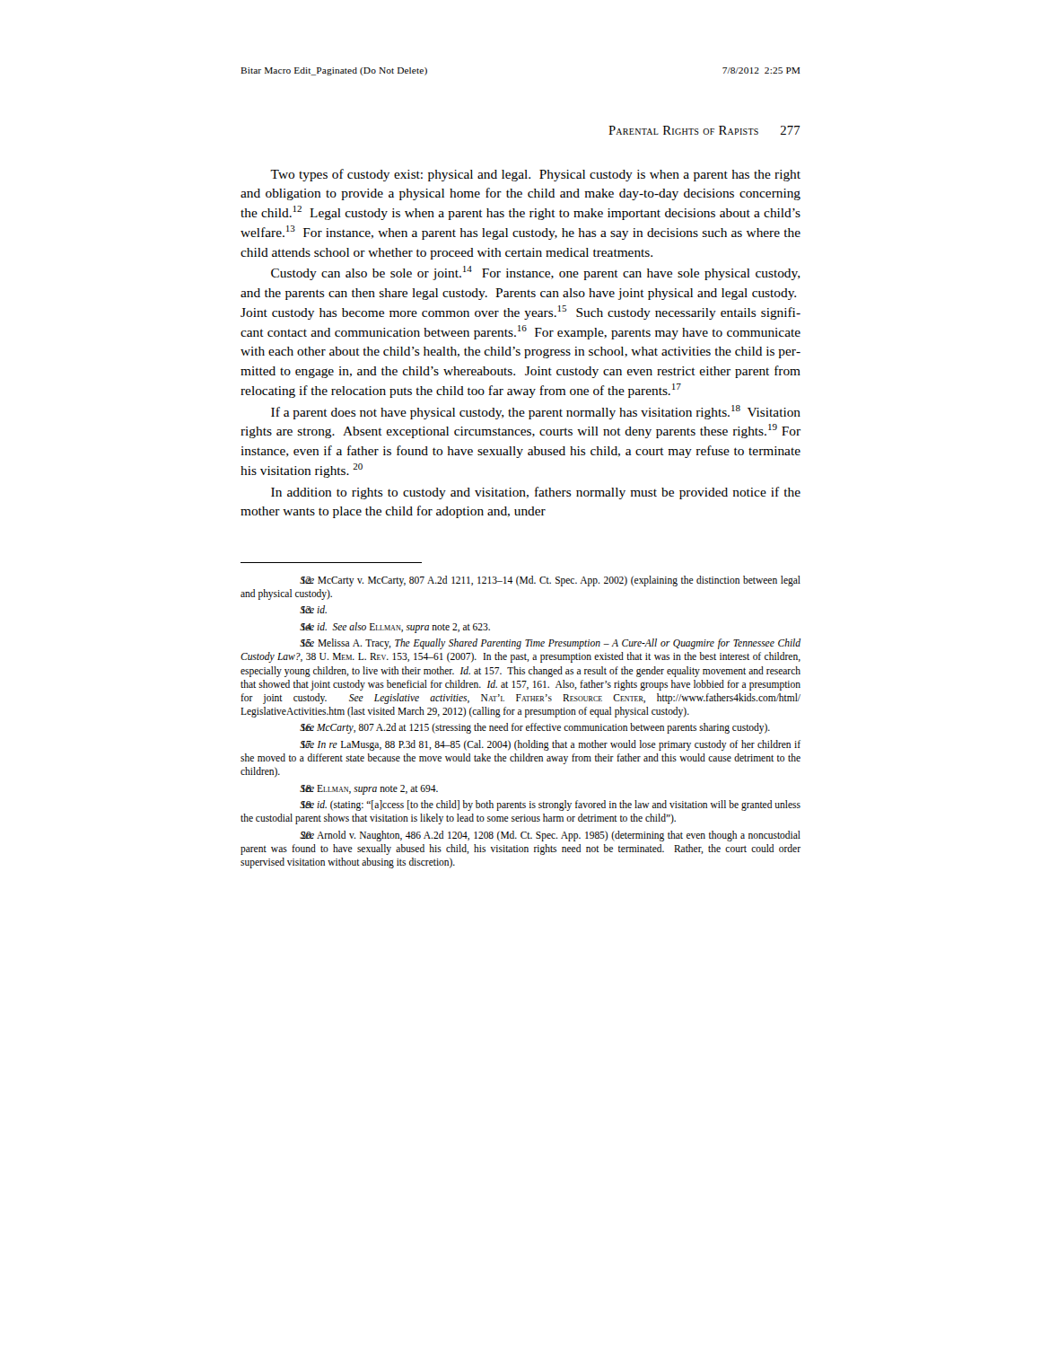Bitar Macro Edit_Paginated (Do Not Delete) 7/8/2012 2:25 PM
Parental Rights of Rapists 277
Two types of custody exist: physical and legal. Physical custody is when a parent has the right and obligation to provide a physical home for the child and make day-to-day decisions concerning the child.12 Legal custody is when a parent has the right to make important decisions about a child’s welfare.13 For instance, when a parent has legal custody, he has a say in decisions such as where the child attends school or whether to proceed with certain medical treatments.
Custody can also be sole or joint.14 For instance, one parent can have sole physical custody, and the parents can then share legal custody. Parents can also have joint physical and legal custody. Joint custody has become more common over the years.15 Such custody necessarily entails significant contact and communication between parents.16 For example, parents may have to communicate with each other about the child’s health, the child’s progress in school, what activities the child is permitted to engage in, and the child’s whereabouts. Joint custody can even restrict either parent from relocating if the relocation puts the child too far away from one of the parents.17
If a parent does not have physical custody, the parent normally has visitation rights.18 Visitation rights are strong. Absent exceptional circumstances, courts will not deny parents these rights.19 For instance, even if a father is found to have sexually abused his child, a court may refuse to terminate his visitation rights. 20
In addition to rights to custody and visitation, fathers normally must be provided notice if the mother wants to place the child for adoption and, under
12. See McCarty v. McCarty, 807 A.2d 1211, 1213–14 (Md. Ct. Spec. App. 2002) (explaining the distinction between legal and physical custody).
13. See id.
14. See id. See also Ellman, supra note 2, at 623.
15. See Melissa A. Tracy, The Equally Shared Parenting Time Presumption – A Cure-All or Quagmire for Tennessee Child Custody Law?, 38 U. Mem. L. Rev. 153, 154–61 (2007). In the past, a presumption existed that it was in the best interest of children, especially young children, to live with their mother. Id. at 157. This changed as a result of the gender equality movement and research that showed that joint custody was beneficial for children. Id. at 157, 161. Also, father’s rights groups have lobbied for a presumption for joint custody. See Legislative activities, Nat’l Father’s Resource Center, http://www.fathers4kids.com/html/ LegislativeActivities.htm (last visited March 29, 2012) (calling for a presumption of equal physical custody).
16. See McCarty, 807 A.2d at 1215 (stressing the need for effective communication between parents sharing custody).
17. See In re LaMusga, 88 P.3d 81, 84–85 (Cal. 2004) (holding that a mother would lose primary custody of her children if she moved to a different state because the move would take the children away from their father and this would cause detriment to the children).
18. See Ellman, supra note 2, at 694.
19. See id. (stating: “[a]ccess [to the child] by both parents is strongly favored in the law and visitation will be granted unless the custodial parent shows that visitation is likely to lead to some serious harm or detriment to the child”).
20. See Arnold v. Naughton, 486 A.2d 1204, 1208 (Md. Ct. Spec. App. 1985) (determining that even though a noncustodial parent was found to have sexually abused his child, his visitation rights need not be terminated. Rather, the court could order supervised visitation without abusing its discretion).